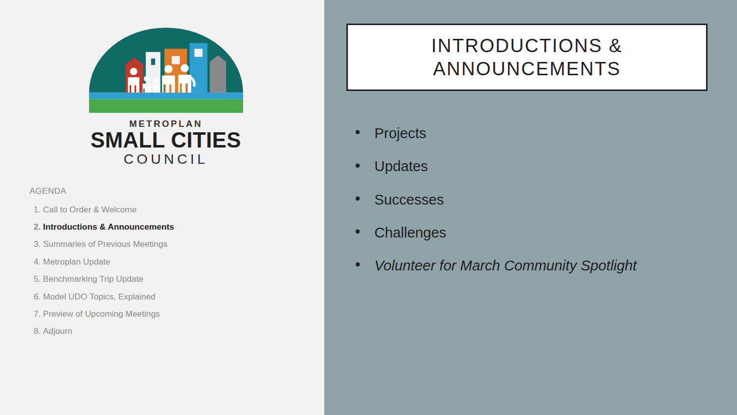METROPLAN
SMALL CITIES
COUNCIL
AGENDA
Call to Order & Welcome
Introductions & Announcements
Summaries of Previous Meetings
Metroplan Update
Benchmarking Trip Update
Model UDO Topics, Explained
Preview of Upcoming Meetings
Adjourn
INTRODUCTIONS &
ANNOUNCEMENTS
Projects
Updates
Successes
Challenges
Volunteer for March Community Spotlight